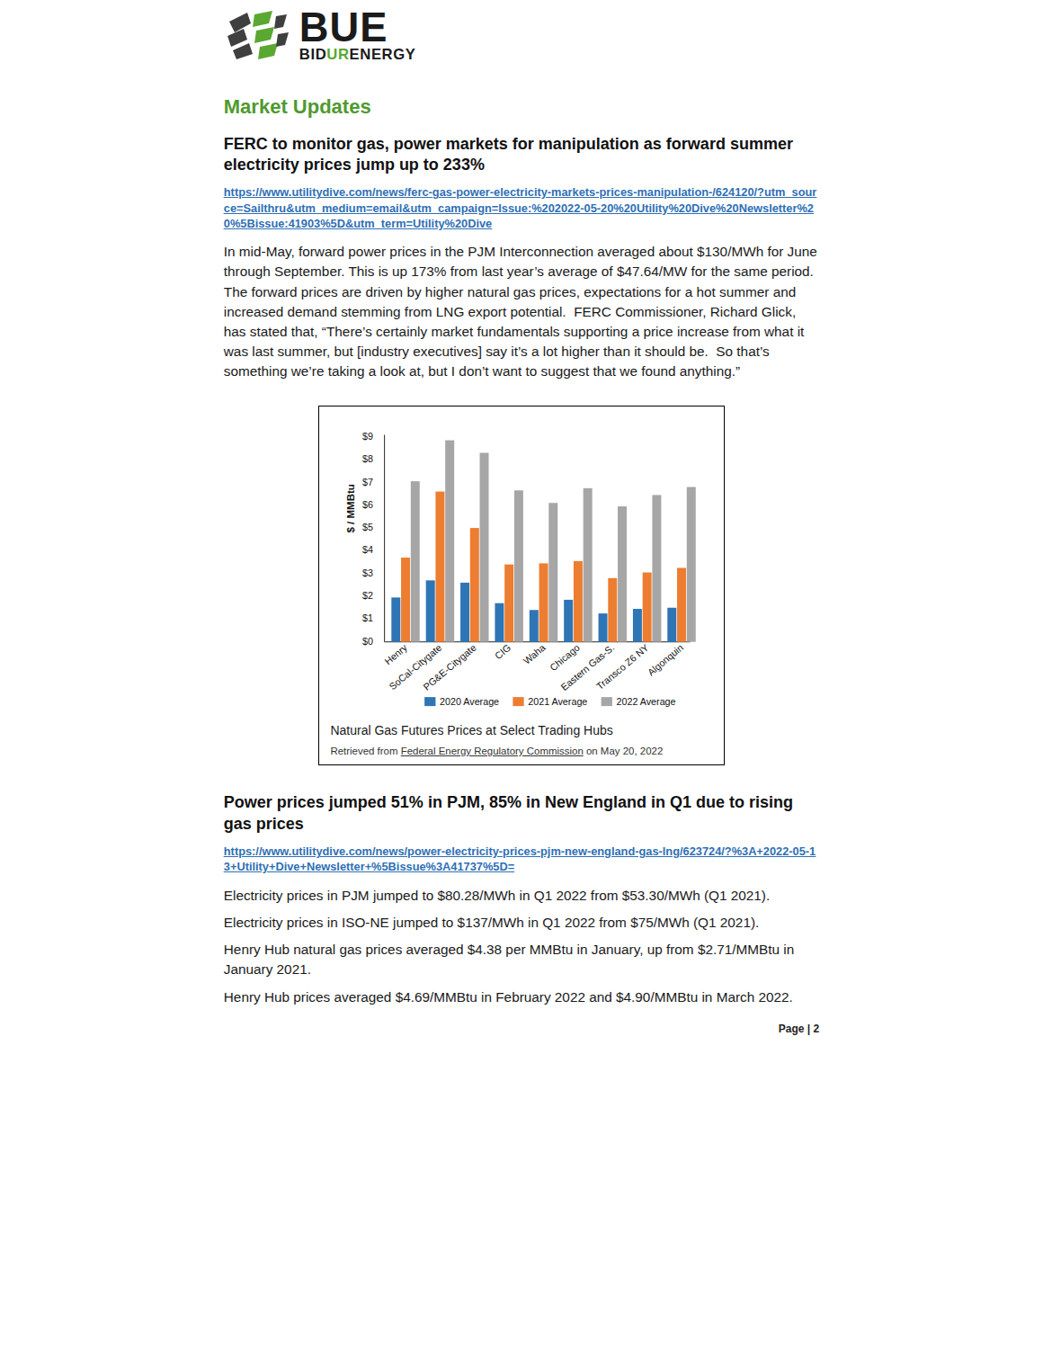BUE BIDURENERGY
Market Updates
FERC to monitor gas, power markets for manipulation as forward summer electricity prices jump up to 233%
https://www.utilitydive.com/news/ferc-gas-power-electricity-markets-prices-manipulation-/624120/?utm_source=Sailthru&utm_medium=email&utm_campaign=Issue:%202022-05-20%20Utility%20Dive%20Newsletter%20%5Bissue:41903%5D&utm_term=Utility%20Dive
In mid-May, forward power prices in the PJM Interconnection averaged about $130/MWh for June through September. This is up 173% from last year’s average of $47.64/MW for the same period. The forward prices are driven by higher natural gas prices, expectations for a hot summer and increased demand stemming from LNG export potential. FERC Commissioner, Richard Glick, has stated that, “There’s certainly market fundamentals supporting a price increase from what it was last summer, but [industry executives] say it’s a lot higher than it should be. So that’s something we’re taking a look at, but I don’t want to suggest that we found anything.”
$ / MMBtu $9 $8 $7 $6 $5 $4 $3 $2 $1 $0 Henry SoCal-Citygate PG&E-Citygate CIG Waha Chicago Eastern Gas-S. Transco Z6 NY Algonquin 2020 Average 2021 Average 2022 Average
Natural Gas Futures Prices at Select Trading Hubs Retrieved from Federal Energy Regulatory Commission on May 20, 2022
Power prices jumped 51% in PJM, 85% in New England in Q1 due to rising gas prices
https://www.utilitydive.com/news/power-electricity-prices-pjm-new-england-gas-lng/623724/?%3A+2022-05-13+Utility+Dive+Newsletter+%5Bissue%3A41737%5D=
Electricity prices in PJM jumped to $80.28/MWh in Q1 2022 from $53.30/MWh (Q1 2021).
Electricity prices in ISO-NE jumped to $137/MWh in Q1 2022 from $75/MWh (Q1 2021).
Henry Hub natural gas prices averaged $4.38 per MMBtu in January, up from $2.71/MMBtu in January 2021.
Henry Hub prices averaged $4.69/MMBtu in February 2022 and $4.90/MMBtu in March 2022.
Page | 2